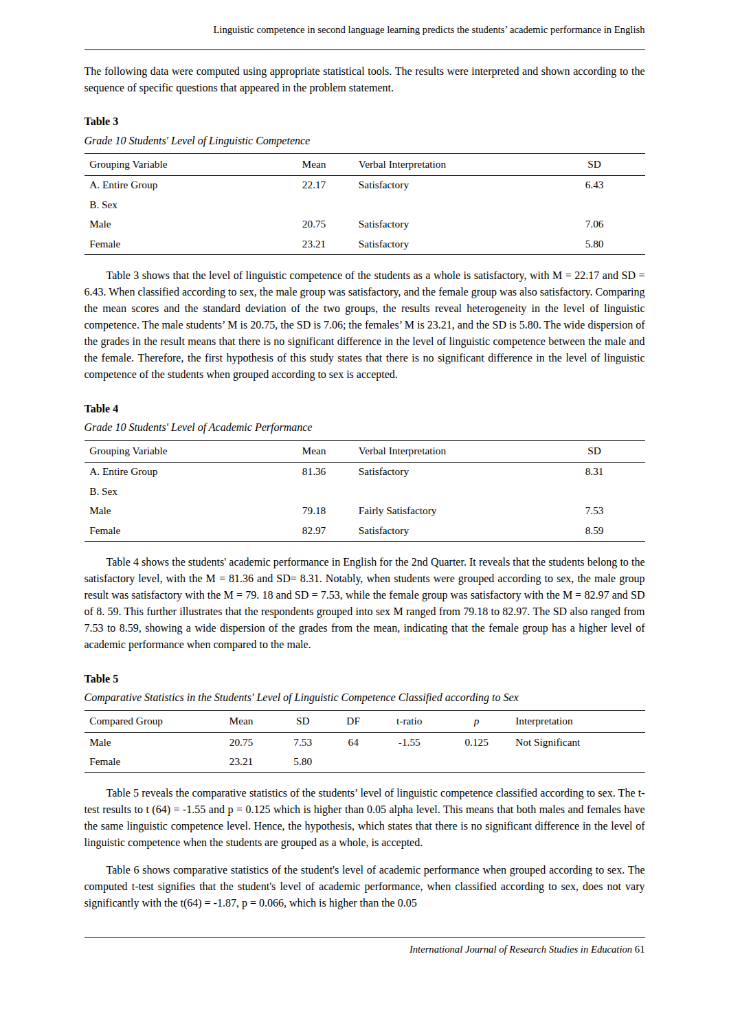Linguistic competence in second language learning predicts the students’ academic performance in English
The following data were computed using appropriate statistical tools. The results were interpreted and shown according to the sequence of specific questions that appeared in the problem statement.
Table 3
Grade 10 Students' Level of Linguistic Competence
| Grouping Variable | Mean | Verbal Interpretation | SD |
| --- | --- | --- | --- |
| A. Entire Group | 22.17 | Satisfactory | 6.43 |
| B. Sex | | | |
| Male | 20.75 | Satisfactory | 7.06 |
| Female | 23.21 | Satisfactory | 5.80 |
Table 3 shows that the level of linguistic competence of the students as a whole is satisfactory, with M = 22.17 and SD = 6.43. When classified according to sex, the male group was satisfactory, and the female group was also satisfactory. Comparing the mean scores and the standard deviation of the two groups, the results reveal heterogeneity in the level of linguistic competence. The male students’ M is 20.75, the SD is 7.06; the females’ M is 23.21, and the SD is 5.80. The wide dispersion of the grades in the result means that there is no significant difference in the level of linguistic competence between the male and the female. Therefore, the first hypothesis of this study states that there is no significant difference in the level of linguistic competence of the students when grouped according to sex is accepted.
Table 4
Grade 10 Students' Level of Academic Performance
| Grouping Variable | Mean | Verbal Interpretation | SD |
| --- | --- | --- | --- |
| A. Entire Group | 81.36 | Satisfactory | 8.31 |
| B. Sex | | | |
| Male | 79.18 | Fairly Satisfactory | 7.53 |
| Female | 82.97 | Satisfactory | 8.59 |
Table 4 shows the students' academic performance in English for the 2nd Quarter. It reveals that the students belong to the satisfactory level, with the M = 81.36 and SD= 8.31. Notably, when students were grouped according to sex, the male group result was satisfactory with the M = 79. 18 and SD = 7.53, while the female group was satisfactory with the M = 82.97 and SD of 8. 59. This further illustrates that the respondents grouped into sex M ranged from 79.18 to 82.97. The SD also ranged from 7.53 to 8.59, showing a wide dispersion of the grades from the mean, indicating that the female group has a higher level of academic performance when compared to the male.
Table 5
Comparative Statistics in the Students' Level of Linguistic Competence Classified according to Sex
| Compared Group | Mean | SD | DF | t-ratio | p | Interpretation |
| --- | --- | --- | --- | --- | --- | --- |
| Male | 20.75 | 7.53 | 64 | -1.55 | 0.125 | Not Significant |
| Female | 23.21 | 5.80 | | | | |
Table 5 reveals the comparative statistics of the students’ level of linguistic competence classified according to sex. The t-test results to t (64) = -1.55 and p = 0.125 which is higher than 0.05 alpha level. This means that both males and females have the same linguistic competence level. Hence, the hypothesis, which states that there is no significant difference in the level of linguistic competence when the students are grouped as a whole, is accepted.
Table 6 shows comparative statistics of the student's level of academic performance when grouped according to sex. The computed t-test signifies that the student's level of academic performance, when classified according to sex, does not vary significantly with the t(64) = -1.87, p = 0.066, which is higher than the 0.05
International Journal of Research Studies in Education 61